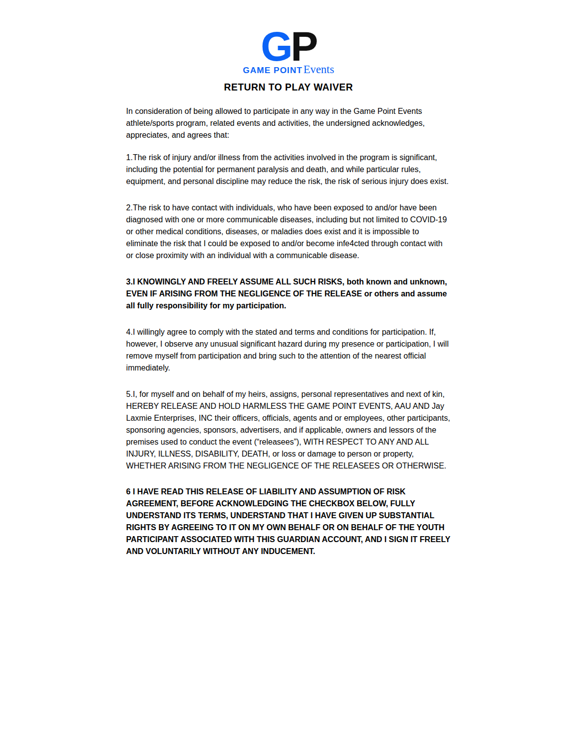GP GAME POINTEvents
RETURN TO PLAY WAIVER
In consideration of being allowed to participate in any way in the Game Point Events athlete/sports program, related events and activities, the undersigned acknowledges, appreciates, and agrees that:
1.The risk of injury and/or illness from the activities involved in the program is significant, including the potential for permanent paralysis and death, and while particular rules, equipment, and personal discipline may reduce the risk, the risk of serious injury does exist.
2.The risk to have contact with individuals, who have been exposed to and/or have been diagnosed with one or more communicable diseases, including but not limited to COVID-19 or other medical conditions, diseases, or maladies does exist and it is impossible to eliminate the risk that I could be exposed to and/or become infe4cted through contact with or close proximity with an individual with a communicable disease.
3.I KNOWINGLY AND FREELY ASSUME ALL SUCH RISKS, both known and unknown, EVEN IF ARISING FROM THE NEGLIGENCE OF THE RELEASE or others and assume all fully responsibility for my participation.
4.I willingly agree to comply with the stated and terms and conditions for participation. If, however, I observe any unusual significant hazard during my presence or participation, I will remove myself from participation and bring such to the attention of the nearest official immediately.
5.I, for myself and on behalf of my heirs, assigns, personal representatives and next of kin, HEREBY RELEASE AND HOLD HARMLESS THE GAME POINT EVENTS, AAU AND Jay Laxmie Enterprises, INC their officers, officials, agents and or employees, other participants, sponsoring agencies, sponsors, advertisers, and if applicable, owners and lessors of the premises used to conduct the event (“releasees”), WITH RESPECT TO ANY AND ALL INJURY, ILLNESS, DISABILITY, DEATH, or loss or damage to person or property, WHETHER ARISING FROM THE NEGLIGENCE OF THE RELEASEES OR OTHERWISE.
6 I HAVE READ THIS RELEASE OF LIABILITY AND ASSUMPTION OF RISK AGREEMENT, BEFORE ACKNOWLEDGING THE CHECKBOX BELOW, FULLY UNDERSTAND ITS TERMS, UNDERSTAND THAT I HAVE GIVEN UP SUBSTANTIAL RIGHTS BY AGREEING TO IT ON MY OWN BEHALF OR ON BEHALF OF THE YOUTH PARTICIPANT ASSOCIATED WITH THIS GUARDIAN ACCOUNT, AND I SIGN IT FREELY AND VOLUNTARILY WITHOUT ANY INDUCEMENT.